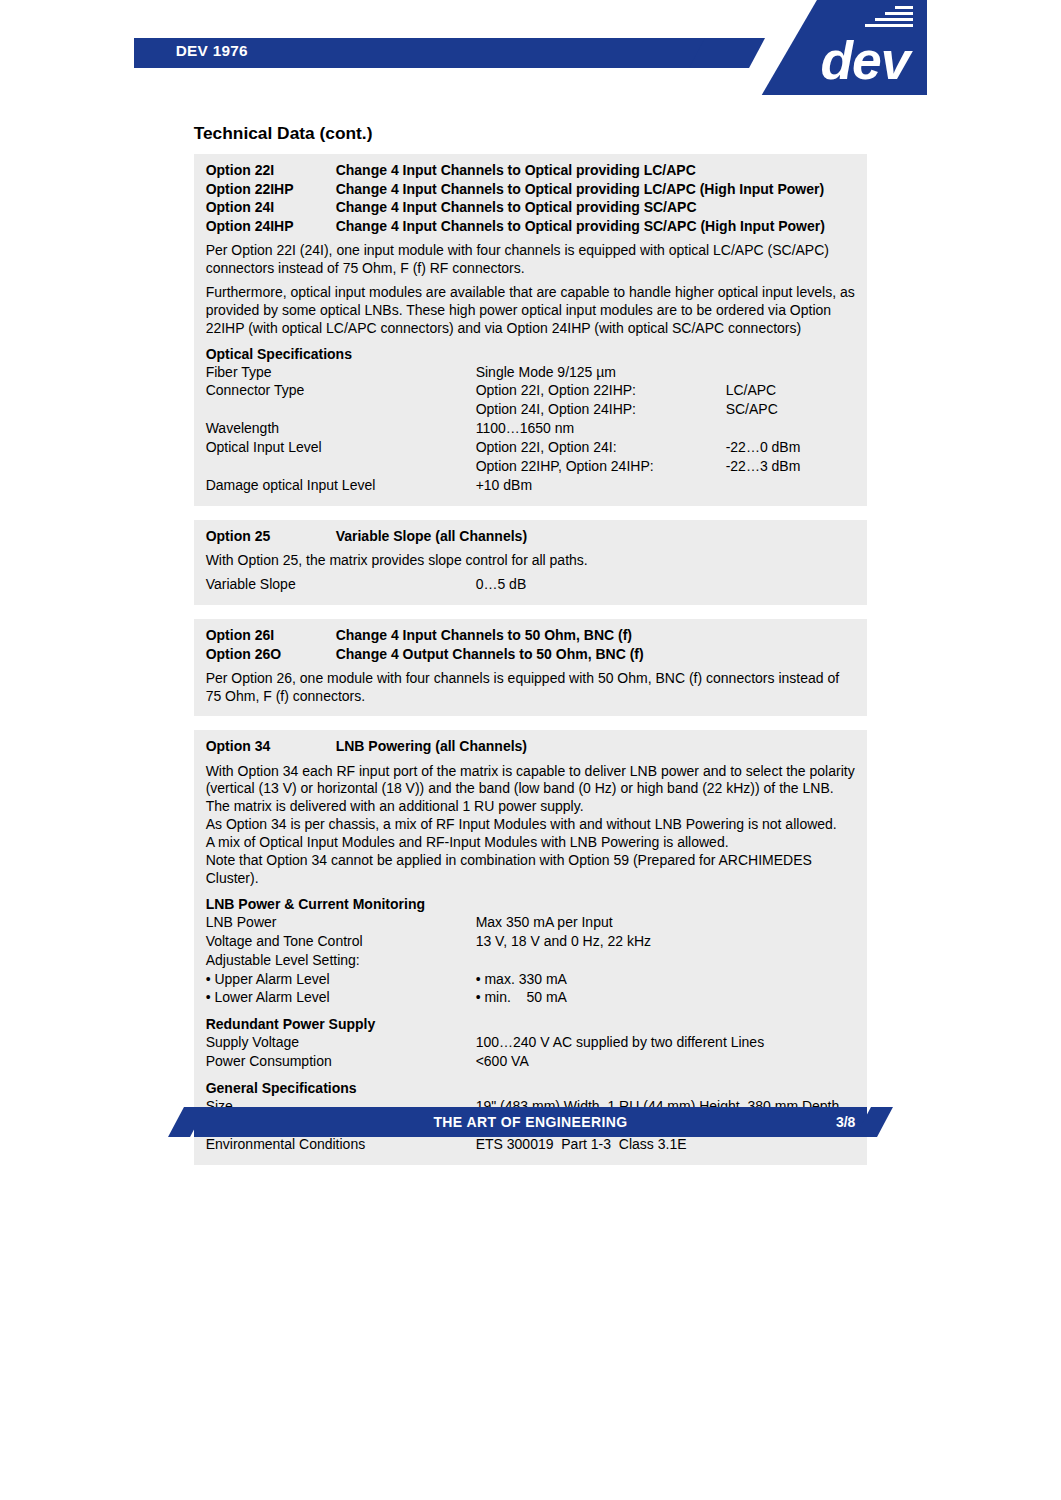DEV 1976
dev
Technical Data (cont.)
| Option 22I | Change 4 Input Channels to Optical providing LC/APC |
| Option 22IHP | Change 4 Input Channels to Optical providing LC/APC (High Input Power) |
| Option 24I | Change 4 Input Channels to Optical providing SC/APC |
| Option 24IHP | Change 4 Input Channels to Optical providing SC/APC (High Input Power) |
Per Option 22I (24I), one input module with four channels is equipped with optical LC/APC (SC/APC) connectors instead of 75 Ohm, F (f) RF connectors.
Furthermore, optical input modules are available that are capable to handle higher optical input levels, as provided by some optical LNBs. These high power optical input modules are to be ordered via Option 22IHP (with optical LC/APC connectors) and via Option 24IHP (with optical SC/APC connectors)
Optical Specifications
| Fiber Type | Single Mode 9/125 µm | |
| Connector Type | Option 22I, Option 22IHP: | LC/APC |
| | Option 24I, Option 24IHP: | SC/APC |
| Wavelength | 1100…1650 nm | |
| Optical Input Level | Option 22I, Option 24I: | -22…0 dBm |
| | Option 22IHP, Option 24IHP: | -22…3 dBm |
| Damage optical Input Level | +10 dBm | |
| Option 25 | Variable Slope (all Channels) |
With Option 25, the matrix provides slope control for all paths.
| Variable Slope | 0…5 dB | |
| Option 26I | Change 4 Input Channels to 50 Ohm, BNC (f) |
| Option 26O | Change 4 Output Channels to 50 Ohm, BNC (f) |
Per Option 26, one module with four channels is equipped with 50 Ohm, BNC (f) connectors instead of 75 Ohm, F (f) connectors.
| Option 34 | LNB Powering (all Channels) |
With Option 34 each RF input port of the matrix is capable to deliver LNB power and to select the polarity (vertical (13 V) or horizontal (18 V)) and the band (low band (0 Hz) or high band (22 kHz)) of the LNB.
The matrix is delivered with an additional 1 RU power supply.
As Option 34 is per chassis, a mix of RF Input Modules with and without LNB Powering is not allowed.
A mix of Optical Input Modules and RF-Input Modules with LNB Powering is allowed.
Note that Option 34 cannot be applied in combination with Option 59 (Prepared for ARCHIMEDES Cluster).
LNB Power & Current Monitoring
| LNB Power | Max 350 mA per Input |
| Voltage and Tone Control | 13 V, 18 V and 0 Hz, 22 kHz |
| Adjustable Level Setting: | |
| • Upper Alarm Level | • max. 330 mA |
| • Lower Alarm Level | • min. 50 mA |
Redundant Power Supply
| Supply Voltage | 100…240 V AC supplied by two different Lines |
| Power Consumption | <600 VA |
General Specifications
| Size | 19" (483 mm) Width, 1 RU (44 mm) Height, 380 mm Depth |
| Weight | ~12 kg |
| Environmental Conditions | ETS 300019 Part 1-3 Class 3.1E |
THE ART OF ENGINEERING
3/8